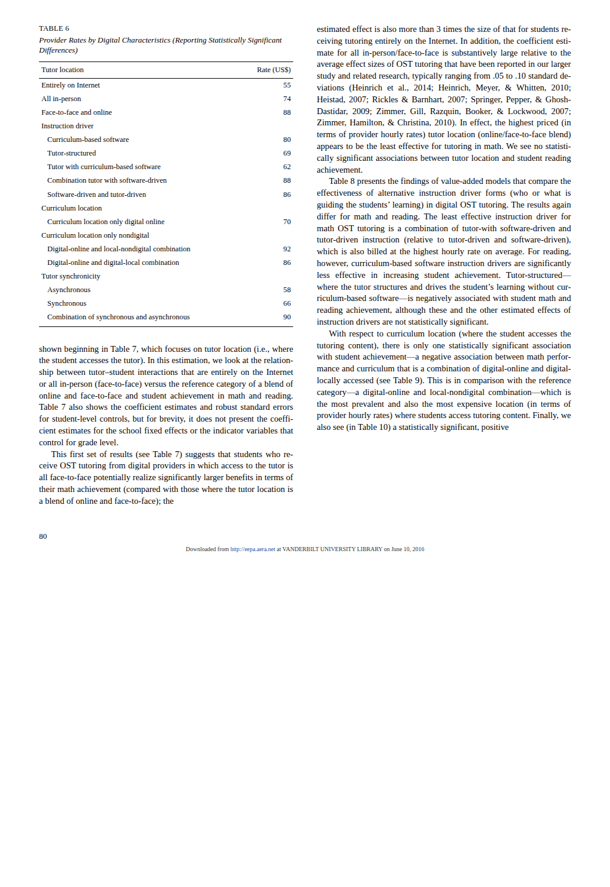TABLE 6
Provider Rates by Digital Characteristics (Reporting Statistically Significant Differences)
| Tutor location | Rate (US$) |
| --- | --- |
| Entirely on Internet | 55 |
| All in-person | 74 |
| Face-to-face and online | 88 |
| Instruction driver | |
| Curriculum-based software | 80 |
| Tutor-structured | 69 |
| Tutor with curriculum-based software | 62 |
| Combination tutor with software-driven | 88 |
| Software-driven and tutor-driven | 86 |
| Curriculum location | |
| Curriculum location only digital online | 70 |
| Curriculum location only nondigital | |
| Digital-online and local-nondigital combination | 92 |
| Digital-online and digital-local combination | 86 |
| Tutor synchronicity | |
| Asynchronous | 58 |
| Synchronous | 66 |
| Combination of synchronous and asynchronous | 90 |
shown beginning in Table 7, which focuses on tutor location (i.e., where the student accesses the tutor). In this estimation, we look at the relationship between tutor–student interactions that are entirely on the Internet or all in-person (face-to-face) versus the reference category of a blend of online and face-to-face and student achievement in math and reading. Table 7 also shows the coefficient estimates and robust standard errors for student-level controls, but for brevity, it does not present the coefficient estimates for the school fixed effects or the indicator variables that control for grade level.
This first set of results (see Table 7) suggests that students who receive OST tutoring from digital providers in which access to the tutor is all face-to-face potentially realize significantly larger benefits in terms of their math achievement (compared with those where the tutor location is a blend of online and face-to-face); the
estimated effect is also more than 3 times the size of that for students receiving tutoring entirely on the Internet. In addition, the coefficient estimate for all in-person/face-to-face is substantively large relative to the average effect sizes of OST tutoring that have been reported in our larger study and related research, typically ranging from .05 to .10 standard deviations (Heinrich et al., 2014; Heinrich, Meyer, & Whitten, 2010; Heistad, 2007; Rickles & Barnhart, 2007; Springer, Pepper, & Ghosh-Dastidar, 2009; Zimmer, Gill, Razquin, Booker, & Lockwood, 2007; Zimmer, Hamilton, & Christina, 2010). In effect, the highest priced (in terms of provider hourly rates) tutor location (online/face-to-face blend) appears to be the least effective for tutoring in math. We see no statistically significant associations between tutor location and student reading achievement.
Table 8 presents the findings of value-added models that compare the effectiveness of alternative instruction driver forms (who or what is guiding the students’ learning) in digital OST tutoring. The results again differ for math and reading. The least effective instruction driver for math OST tutoring is a combination of tutor-with software-driven and tutor-driven instruction (relative to tutor-driven and software-driven), which is also billed at the highest hourly rate on average. For reading, however, curriculum-based software instruction drivers are significantly less effective in increasing student achievement. Tutor-structured—where the tutor structures and drives the student’s learning without curriculum-based software—is negatively associated with student math and reading achievement, although these and the other estimated effects of instruction drivers are not statistically significant.
With respect to curriculum location (where the student accesses the tutoring content), there is only one statistically significant association with student achievement—a negative association between math performance and curriculum that is a combination of digital-online and digital-locally accessed (see Table 9). This is in comparison with the reference category—a digital-online and local-nondigital combination—which is the most prevalent and also the most expensive location (in terms of provider hourly rates) where students access tutoring content. Finally, we also see (in Table 10) a statistically significant, positive
80
Downloaded from http://eepa.aera.net at VANDERBILT UNIVERSITY LIBRARY on June 10, 2016